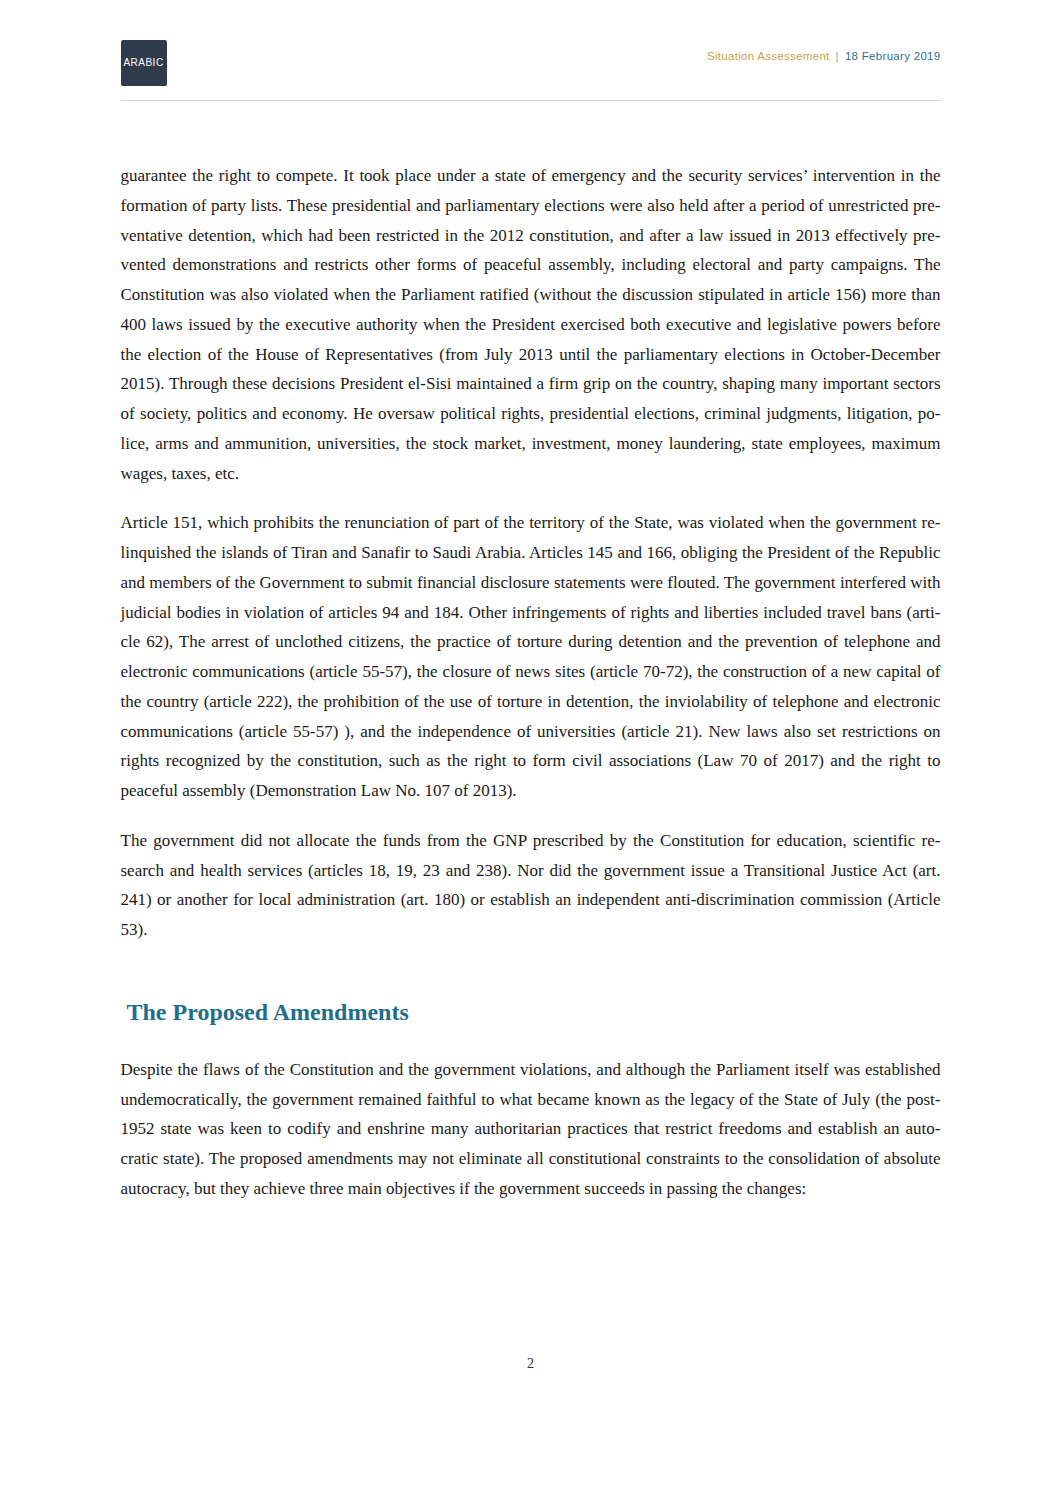ARABIC
Situation Assessement|18 February 2019
guarantee the right to compete. It took place under a state of emergency and the security services’ intervention in the formation of party lists. These presidential and parliamentary elections were also held after a period of unrestricted preventative detention, which had been restricted in the 2012 constitution, and after a law issued in 2013 effectively prevented demonstrations and restricts other forms of peaceful assembly, including electoral and party campaigns. The Constitution was also violated when the Parliament ratified (without the discussion stipulated in article 156) more than 400 laws issued by the executive authority when the President exercised both executive and legislative powers before the election of the House of Representatives (from July 2013 until the parliamentary elections in October-December 2015). Through these decisions President el-Sisi maintained a firm grip on the country, shaping many important sectors of society, politics and economy. He oversaw political rights, presidential elections, criminal judgments, litigation, police, arms and ammunition, universities, the stock market, investment, money laundering, state employees, maximum wages, taxes, etc.
Article 151, which prohibits the renunciation of part of the territory of the State, was violated when the government relinquished the islands of Tiran and Sanafir to Saudi Arabia. Articles 145 and 166, obliging the President of the Republic and members of the Government to submit financial disclosure statements were flouted. The government interfered with judicial bodies in violation of articles 94 and 184. Other infringements of rights and liberties included travel bans (article 62), The arrest of unclothed citizens, the practice of torture during detention and the prevention of telephone and electronic communications (article 55-57), the closure of news sites (article 70-72), the construction of a new capital of the country (article 222), the prohibition of the use of torture in detention, the inviolability of telephone and electronic communications (article 55-57) ), and the independence of universities (article 21). New laws also set restrictions on rights recognized by the constitution, such as the right to form civil associations (Law 70 of 2017) and the right to peaceful assembly (Demonstration Law No. 107 of 2013).
The government did not allocate the funds from the GNP prescribed by the Constitution for education, scientific research and health services (articles 18, 19, 23 and 238). Nor did the government issue a Transitional Justice Act (art. 241) or another for local administration (art. 180) or establish an independent anti-discrimination commission (Article 53).
The Proposed Amendments
Despite the flaws of the Constitution and the government violations, and although the Parliament itself was established undemocratically, the government remained faithful to what became known as the legacy of the State of July (the post-1952 state was keen to codify and enshrine many authoritarian practices that restrict freedoms and establish an autocratic state). The proposed amendments may not eliminate all constitutional constraints to the consolidation of absolute autocracy, but they achieve three main objectives if the government succeeds in passing the changes:
2